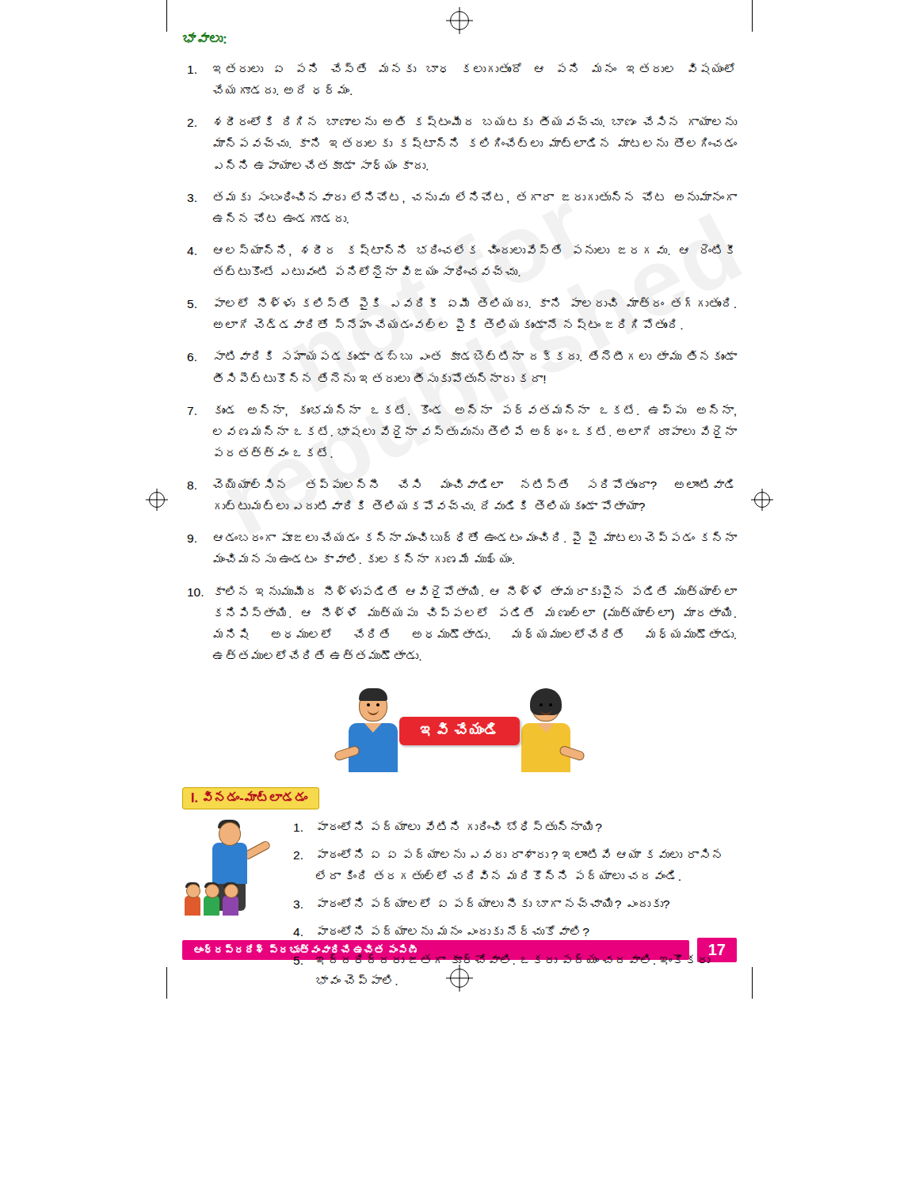not for
republished
భావాలు:
ఇతరులు ఏ పని చేస్తే మనకు బాధ కలుగుతుందో ఆ పని మనం ఇతరుల విషయంలో చేయగూడదు. అదే ధర్మం.
శరీరంలోకి దిగిన బాణాలను అతి కష్టంమీద బయటకు తీయవచ్చు. బాణం చేసిన గాయాలను మాన్పవచ్చు. కాని ఇతరులకు కష్టాన్ని కలిగించేట్లు మాట్లాడిన మాటలను తొలగించడం ఎన్ని ఉపాయాలచేతకూడా సాధ్యం కాదు.
తమకు సంబంధించినవారు లేనిచోట, చనువు లేనిచోట, తగాదా జరుగుతున్న చోట అనుమానంగా ఉన్న చోట ఉండగూడదు.
ఆలస్యాన్ని, శరీర కష్టాన్ని భరించలేక చిందులువేస్తే పనులు జరగవు. ఆ రెంటికీ తట్టుకొంటే ఎటువంటి పనిలోనైనా విజయం సాధించవచ్చు.
పాలలో నీళ్ళు కలిస్తే పైకి ఎవరికీ ఏమీ తెలియదు. కాని పాలరుచి మాత్రం తగ్గుతుంది. అలాగే చెడ్డవారితో స్నేహం చేయడంవల్ల పైకి తెలియకుండానే నష్టం జరిగిపోతుంది.
సాటివారికి సహాయపడకుండా డబ్బు ఎంత కూడబెట్టినా దక్కదు. తేనెటీగలు తాము తినకుండా తీసిపెట్టుకొన్న తేనెను ఇతరులు తీసుకుపోతున్నారు కదా!
కుండ అన్నా, కుంభమన్నా ఒకటే. కొండ అన్నా పర్వతమన్నా ఒకటే. ఉప్పు అన్నా, లవణమన్నా ఒకటే. భాషలు వేరైనా వస్తువును తెలిపే అర్థం ఒకటే. అలాగే రూపాలు వేరైనా పరతత్త్వం ఒకటే.
చెయ్యాల్సిన తప్పులన్నీ చేసి మంచివాడిలా నటిస్తే సరిపోతుందా? అలాంటివాడి గుట్టుమట్లు ఎదుటివారికి తెలియకపోవచ్చు. దేవుడికి తెలియకుండా పోతాయా?
ఆడంబరంగా పూజలు చేయడం కన్నా మంచిబుద్ధితో ఉండటం మంచిది. పై పై మాటలు చెప్పడం కన్నా మంచిమనసు ఉండటం కావాలి. కులకన్నా గుణమే ముఖ్యం.
కాలిన ఇనుముమీద నీళ్ళుపడితే ఆవిరైపోతాయి. ఆ నీళ్ళే తామరాకుపైన పడితే ముత్యాల్లా కనిపిస్తాయి. ఆ నీళ్ళే ముత్యపు చిప్పలలో పడితే మణుల్లా (ముత్యాల్లా) మారతాయి. మనిషి అధములలో చేరితే అధముడౌతాడు. మధ్యములలోచేరితే మధ్యముడౌతాడు. ఉత్తములలోచేరితే ఉత్తముడౌతాడు.
ఇవి చేయండి
I. వినడం-మాట్లాడడం
పాఠంలోని పద్యాలు వేటిని గురించి బోధిస్తున్నాయి?
పాఠంలోని ఏ ఏ పద్యాలను ఎవరు రాశారు ? ఇలాంటివే ఆయా కవులు రాసిన లేదా కింది తరగతుల్లో చదివిన మరికొన్ని పద్యాలు చదవండి.
పాఠంలోని పద్యాలలో ఏ పద్యాలు నీకు బాగా నచ్చాయి? ఎందుకు?
పాఠంలోని పద్యాలను మనం ఎందుకు నేర్చుకోవాలి?
ఇద్దరిద్దరు జతగా కూర్చోవాలి. ఒకరు పద్యం చదవాలి. ఇంకొకరు భావం చెప్పాలి.
ఆంధ్రప్రదేశ్ ప్రభుత్వంవారిచే ఉచిత పంపిణీ
17